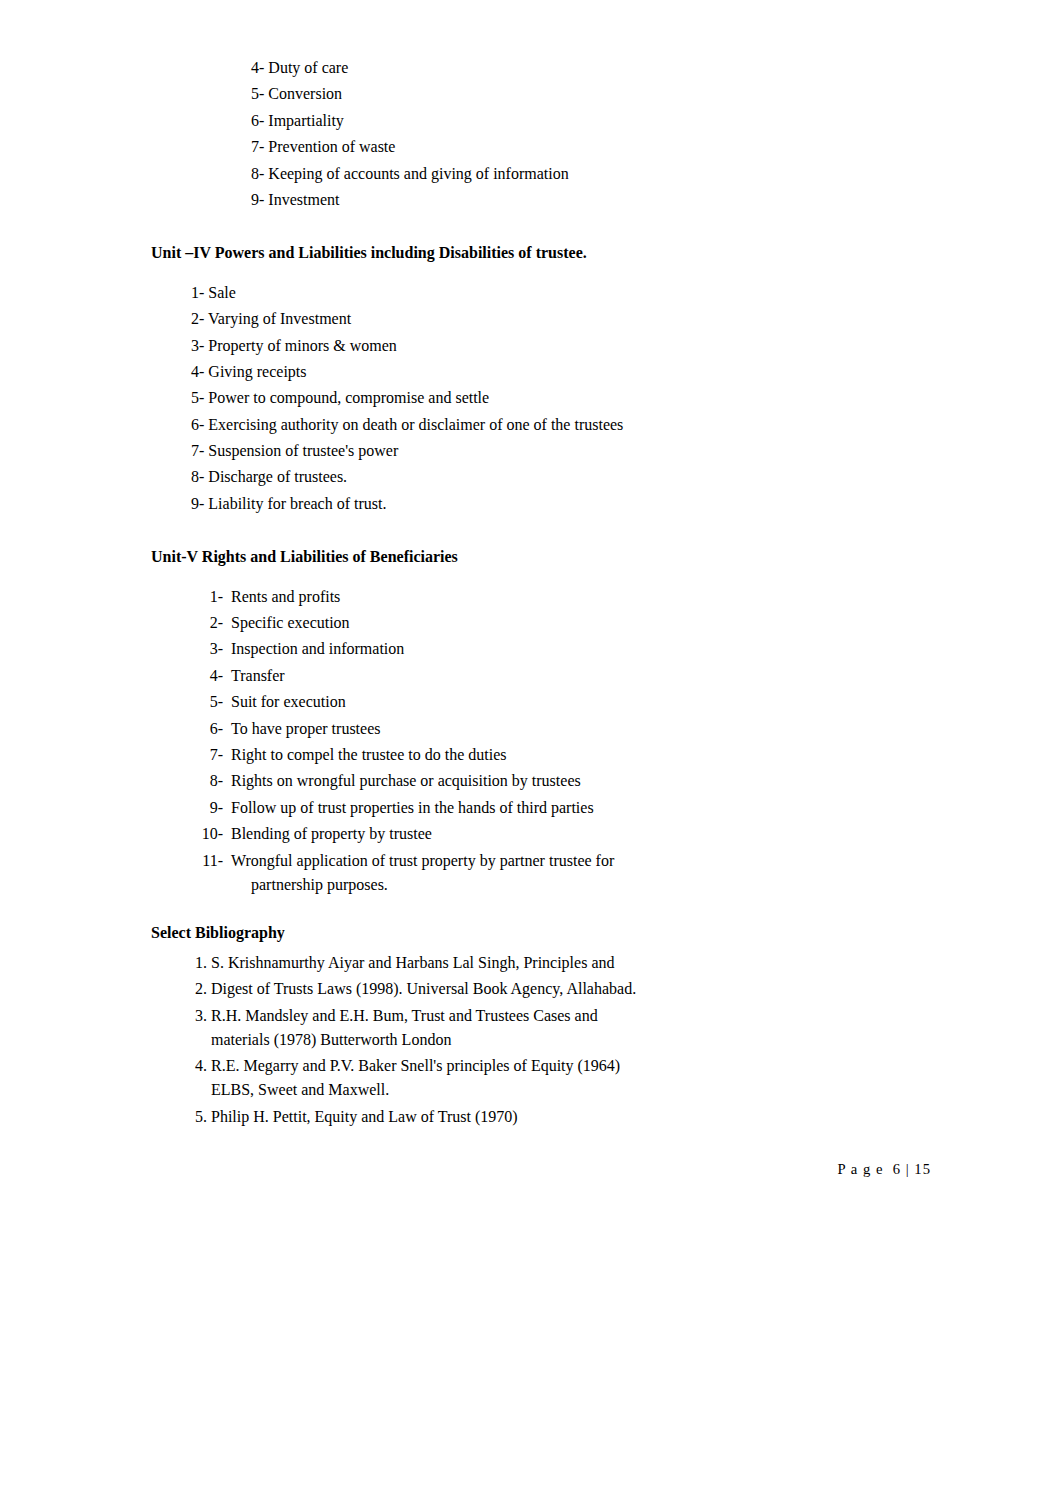Duty of care
Conversion
Impartiality
Prevention of waste
Keeping of accounts and giving of information
Investment
Unit –IV Powers and Liabilities including Disabilities of trustee.
Sale
Varying of Investment
Property of minors & women
Giving receipts
Power to compound, compromise and settle
Exercising authority on death or disclaimer of one of the trustees
Suspension of trustee's power
Discharge of trustees.
Liability for breach of trust.
Unit-V Rights and Liabilities of Beneficiaries
Rents and profits
Specific execution
Inspection and information
Transfer
Suit for execution
To have proper trustees
Right to compel the trustee to do the duties
Rights on wrongful purchase or acquisition by trustees
Follow up of trust properties in the hands of third parties
Blending of property by trustee
Wrongful application of trust property by partner trustee for partnership purposes.
Select Bibliography
S. Krishnamurthy Aiyar and Harbans Lal Singh, Principles and
Digest of Trusts Laws (1998). Universal Book Agency, Allahabad.
R.H. Mandsley and E.H. Bum, Trust and Trustees Cases and materials (1978) Butterworth London
R.E. Megarry and P.V. Baker Snell's principles of Equity (1964) ELBS, Sweet and Maxwell.
Philip H. Pettit, Equity and Law of Trust (1970)
P a g e 6 | 15